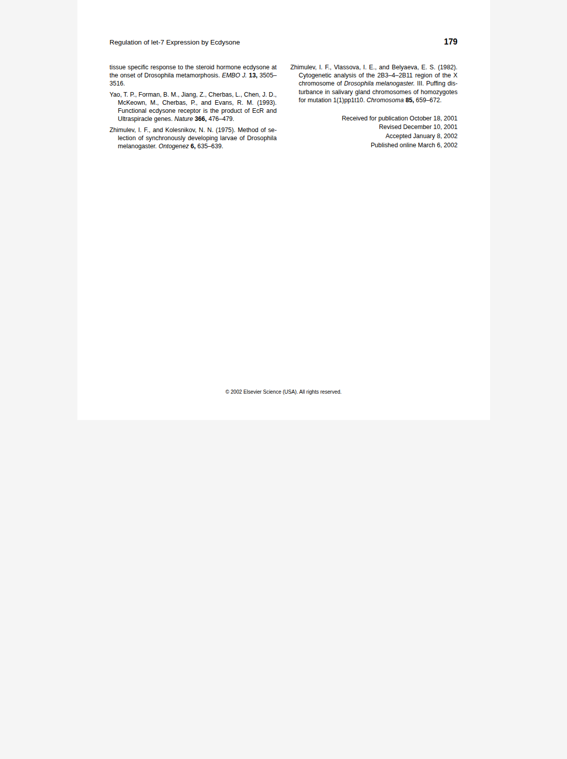Regulation of let-7 Expression by Ecdysone 179
tissue specific response to the steroid hormone ecdysone at the onset of Drosophila metamorphosis. EMBO J. 13, 3505–3516.
Yao, T. P., Forman, B. M., Jiang, Z., Cherbas, L., Chen, J. D., McKeown, M., Cherbas, P., and Evans, R. M. (1993). Functional ecdysone receptor is the product of EcR and Ultraspiracle genes. Nature 366, 476–479.
Zhimulev, I. F., and Kolesnikov, N. N. (1975). Method of selection of synchronously developing larvae of Drosophila melanogaster. Ontogenez 6, 635–639.
Zhimulev, I. F., Vlassova, I. E., and Belyaeva, E. S. (1982). Cytogenetic analysis of the 2B3–4–2B11 region of the X chromosome of Drosophila melanogaster. III. Puffing disturbance in salivary gland chromosomes of homozygotes for mutation 1(1)pp1t10. Chromosoma 85, 659–672.
Received for publication October 18, 2001
Revised December 10, 2001
Accepted January 8, 2002
Published online March 6, 2002
© 2002 Elsevier Science (USA). All rights reserved.